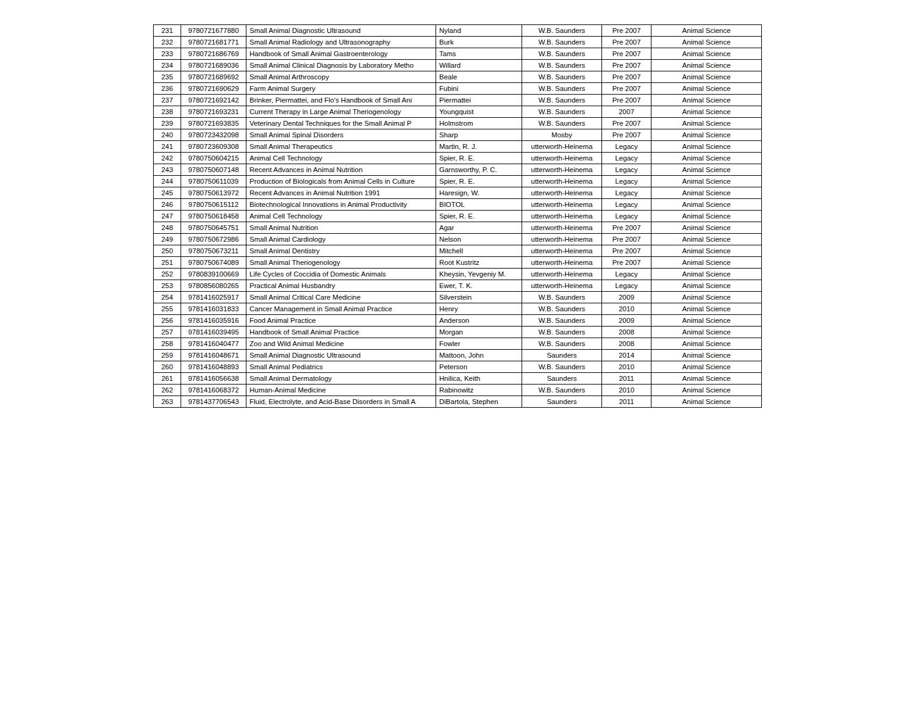| 231 | 9780721677880 | Small Animal Diagnostic Ultrasound | Nyland | W.B. Saunders | Pre 2007 | Animal Science |
| 232 | 9780721681771 | Small Animal Radiology and Ultrasonography | Burk | W.B. Saunders | Pre 2007 | Animal Science |
| 233 | 9780721686769 | Handbook of Small Animal Gastroenterology | Tams | W.B. Saunders | Pre 2007 | Animal Science |
| 234 | 9780721689036 | Small Animal Clinical Diagnosis by Laboratory Metho | Willard | W.B. Saunders | Pre 2007 | Animal Science |
| 235 | 9780721689692 | Small Animal Arthroscopy | Beale | W.B. Saunders | Pre 2007 | Animal Science |
| 236 | 9780721690629 | Farm Animal Surgery | Fubini | W.B. Saunders | Pre 2007 | Animal Science |
| 237 | 9780721692142 | Brinker, Piermattei, and Flo's Handbook of Small Ani | Piermattei | W.B. Saunders | Pre 2007 | Animal Science |
| 238 | 9780721693231 | Current Therapy in Large Animal Theriogenology | Youngquist | W.B. Saunders | 2007 | Animal Science |
| 239 | 9780721693835 | Veterinary Dental Techniques for the Small Animal P | Holmstrom | W.B. Saunders | Pre 2007 | Animal Science |
| 240 | 9780723432098 | Small Animal Spinal Disorders | Sharp | Mosby | Pre 2007 | Animal Science |
| 241 | 9780723609308 | Small Animal Therapeutics | Martin, R. J. | utterworth-Heinema | Legacy | Animal Science |
| 242 | 9780750604215 | Animal Cell Technology | Spier, R. E. | utterworth-Heinema | Legacy | Animal Science |
| 243 | 9780750607148 | Recent Advances in Animal Nutrition | Garnsworthy, P. C. | utterworth-Heinema | Legacy | Animal Science |
| 244 | 9780750611039 | Production of Biologicals from Animal Cells in Culture | Spier, R. E. | utterworth-Heinema | Legacy | Animal Science |
| 245 | 9780750613972 | Recent Advances in Animal Nutrition 1991 | Haresign, W. | utterworth-Heinema | Legacy | Animal Science |
| 246 | 9780750615112 | Biotechnological Innovations in Animal Productivity | BIOTOL | utterworth-Heinema | Legacy | Animal Science |
| 247 | 9780750618458 | Animal Cell Technology | Spier, R. E. | utterworth-Heinema | Legacy | Animal Science |
| 248 | 9780750645751 | Small Animal Nutrition | Agar | utterworth-Heinema | Pre 2007 | Animal Science |
| 249 | 9780750672986 | Small Animal Cardiology | Nelson | utterworth-Heinema | Pre 2007 | Animal Science |
| 250 | 9780750673211 | Small Animal Dentistry | Mitchell | utterworth-Heinema | Pre 2007 | Animal Science |
| 251 | 9780750674089 | Small Animal Theriogenology | Root Kustritz | utterworth-Heinema | Pre 2007 | Animal Science |
| 252 | 9780839100669 | Life Cycles of Coccidia of Domestic Animals | Kheysin, Yevgeniy M. | utterworth-Heinema | Legacy | Animal Science |
| 253 | 9780856080265 | Practical Animal Husbandry | Ewer, T. K. | utterworth-Heinema | Legacy | Animal Science |
| 254 | 9781416025917 | Small Animal Critical Care Medicine | Silverstein | W.B. Saunders | 2009 | Animal Science |
| 255 | 9781416031833 | Cancer Management in Small Animal Practice | Henry | W.B. Saunders | 2010 | Animal Science |
| 256 | 9781416035916 | Food Animal Practice | Anderson | W.B. Saunders | 2009 | Animal Science |
| 257 | 9781416039495 | Handbook of Small Animal Practice | Morgan | W.B. Saunders | 2008 | Animal Science |
| 258 | 9781416040477 | Zoo and Wild Animal Medicine | Fowler | W.B. Saunders | 2008 | Animal Science |
| 259 | 9781416048671 | Small Animal Diagnostic Ultrasound | Mattoon, John | Saunders | 2014 | Animal Science |
| 260 | 9781416048893 | Small Animal Pediatrics | Peterson | W.B. Saunders | 2010 | Animal Science |
| 261 | 9781416056638 | Small Animal Dermatology | Hnilica, Keith | Saunders | 2011 | Animal Science |
| 262 | 9781416068372 | Human-Animal Medicine | Rabinowitz | W.B. Saunders | 2010 | Animal Science |
| 263 | 9781437706543 | Fluid, Electrolyte, and Acid-Base Disorders in Small A | DiBartola, Stephen | Saunders | 2011 | Animal Science |